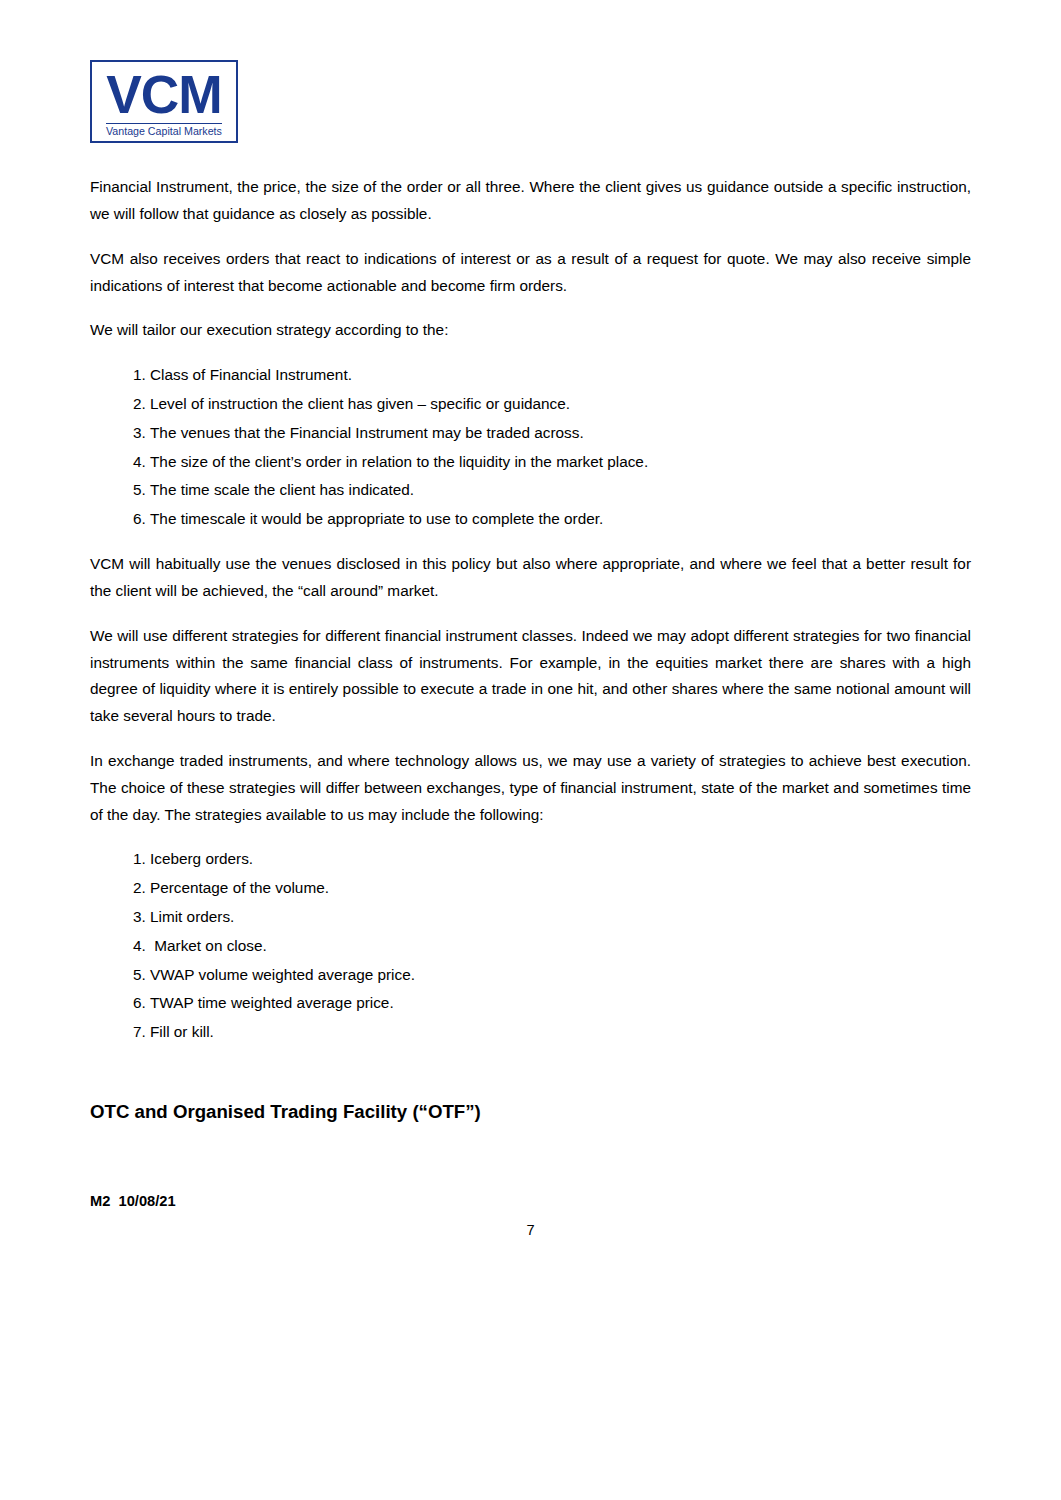VCM Vantage Capital Markets
Financial Instrument, the price, the size of the order or all three. Where the client gives us guidance outside a specific instruction, we will follow that guidance as closely as possible.
VCM also receives orders that react to indications of interest or as a result of a request for quote. We may also receive simple indications of interest that become actionable and become firm orders.
We will tailor our execution strategy according to the:
Class of Financial Instrument.
Level of instruction the client has given – specific or guidance.
The venues that the Financial Instrument may be traded across.
The size of the client’s order in relation to the liquidity in the market place.
The time scale the client has indicated.
The timescale it would be appropriate to use to complete the order.
VCM will habitually use the venues disclosed in this policy but also where appropriate, and where we feel that a better result for the client will be achieved, the “call around” market.
We will use different strategies for different financial instrument classes. Indeed we may adopt different strategies for two financial instruments within the same financial class of instruments. For example, in the equities market there are shares with a high degree of liquidity where it is entirely possible to execute a trade in one hit, and other shares where the same notional amount will take several hours to trade.
In exchange traded instruments, and where technology allows us, we may use a variety of strategies to achieve best execution. The choice of these strategies will differ between exchanges, type of financial instrument, state of the market and sometimes time of the day. The strategies available to us may include the following:
Iceberg orders.
Percentage of the volume.
Limit orders.
Market on close.
VWAP volume weighted average price.
TWAP time weighted average price.
Fill or kill.
OTC and Organised Trading Facility (“OTF”)
M2 10/08/21
7